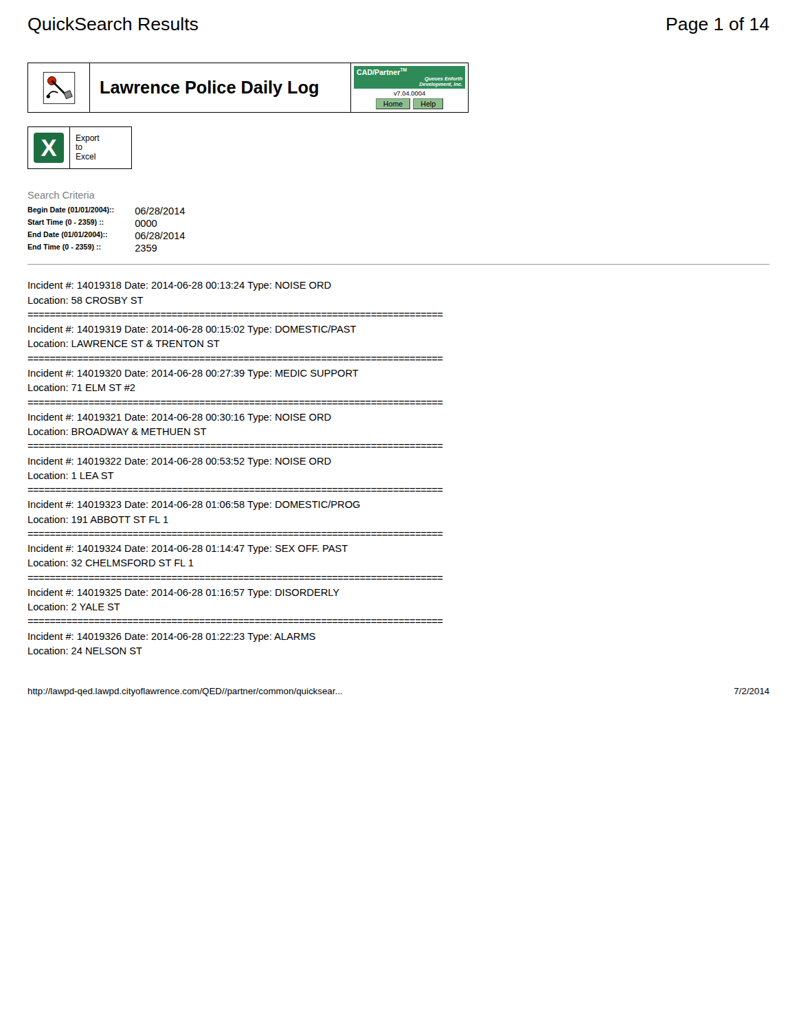QuickSearch Results
Page 1 of 14
Lawrence Police Daily Log
CAD/PartnerTM Queues Enforth
Development, Inc.
v7.04.0004
Home Help
X
Export
to
Excel
Search Criteria
| Begin Date (01/01/2004):: | 06/28/2014 |
| Start Time (0 - 2359) :: | 0000 |
| End Date (01/01/2004):: | 06/28/2014 |
| End Time (0 - 2359) :: | 2359 |
Incident #: 14019318 Date: 2014-06-28 00:13:24 Type: NOISE ORD
Location: 58 CROSBY ST
=========================================================================== Incident #: 14019319 Date: 2014-06-28 00:15:02 Type: DOMESTIC/PAST
Location: LAWRENCE ST & TRENTON ST
=========================================================================== Incident #: 14019320 Date: 2014-06-28 00:27:39 Type: MEDIC SUPPORT
Location: 71 ELM ST #2
=========================================================================== Incident #: 14019321 Date: 2014-06-28 00:30:16 Type: NOISE ORD
Location: BROADWAY & METHUEN ST
=========================================================================== Incident #: 14019322 Date: 2014-06-28 00:53:52 Type: NOISE ORD
Location: 1 LEA ST
=========================================================================== Incident #: 14019323 Date: 2014-06-28 01:06:58 Type: DOMESTIC/PROG
Location: 191 ABBOTT ST FL 1
=========================================================================== Incident #: 14019324 Date: 2014-06-28 01:14:47 Type: SEX OFF. PAST
Location: 32 CHELMSFORD ST FL 1
=========================================================================== Incident #: 14019325 Date: 2014-06-28 01:16:57 Type: DISORDERLY
Location: 2 YALE ST
=========================================================================== Incident #: 14019326 Date: 2014-06-28 01:22:23 Type: ALARMS
Location: 24 NELSON ST
http://lawpd-qed.lawpd.cityoflawrence.com/QED//partner/common/quicksear...
7/2/2014